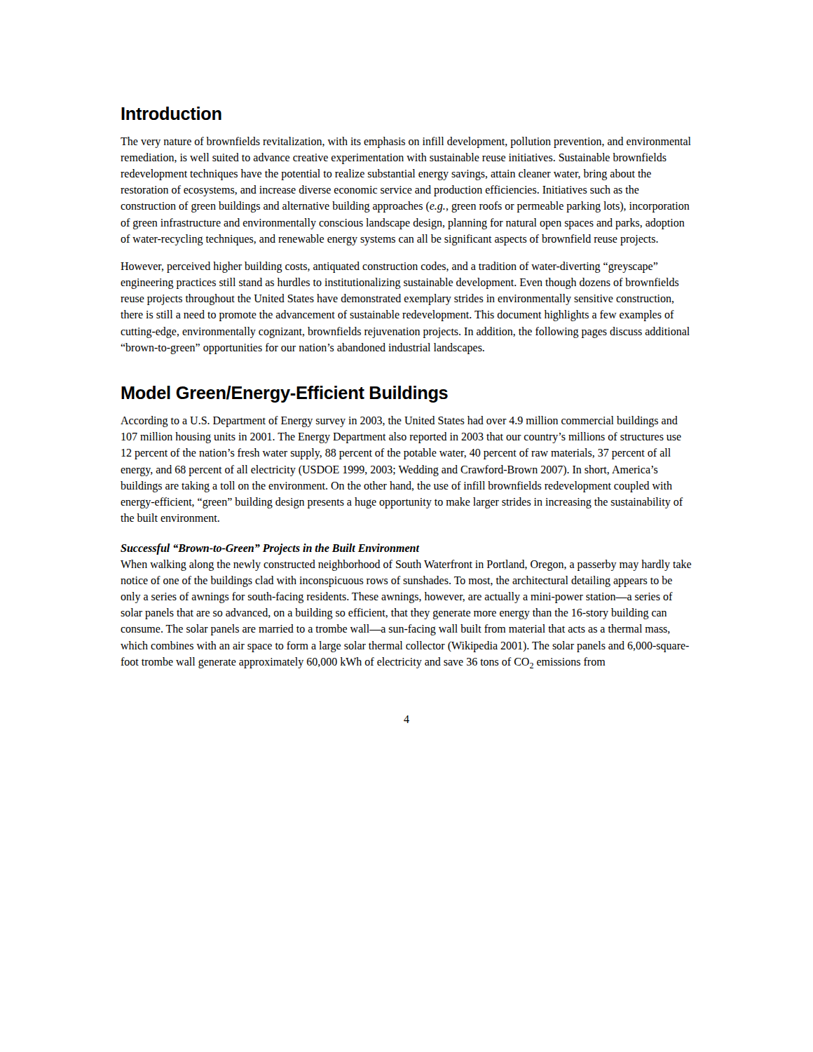Introduction
The very nature of brownfields revitalization, with its emphasis on infill development, pollution prevention, and environmental remediation, is well suited to advance creative experimentation with sustainable reuse initiatives. Sustainable brownfields redevelopment techniques have the potential to realize substantial energy savings, attain cleaner water, bring about the restoration of ecosystems, and increase diverse economic service and production efficiencies. Initiatives such as the construction of green buildings and alternative building approaches (e.g., green roofs or permeable parking lots), incorporation of green infrastructure and environmentally conscious landscape design, planning for natural open spaces and parks, adoption of water-recycling techniques, and renewable energy systems can all be significant aspects of brownfield reuse projects.
However, perceived higher building costs, antiquated construction codes, and a tradition of water-diverting “greyscape” engineering practices still stand as hurdles to institutionalizing sustainable development. Even though dozens of brownfields reuse projects throughout the United States have demonstrated exemplary strides in environmentally sensitive construction, there is still a need to promote the advancement of sustainable redevelopment. This document highlights a few examples of cutting-edge, environmentally cognizant, brownfields rejuvenation projects. In addition, the following pages discuss additional “brown-to-green” opportunities for our nation’s abandoned industrial landscapes.
Model Green/Energy-Efficient Buildings
According to a U.S. Department of Energy survey in 2003, the United States had over 4.9 million commercial buildings and 107 million housing units in 2001. The Energy Department also reported in 2003 that our country’s millions of structures use 12 percent of the nation’s fresh water supply, 88 percent of the potable water, 40 percent of raw materials, 37 percent of all energy, and 68 percent of all electricity (USDOE 1999, 2003; Wedding and Crawford-Brown 2007). In short, America’s buildings are taking a toll on the environment. On the other hand, the use of infill brownfields redevelopment coupled with energy-efficient, “green” building design presents a huge opportunity to make larger strides in increasing the sustainability of the built environment.
Successful “Brown-to-Green” Projects in the Built Environment
When walking along the newly constructed neighborhood of South Waterfront in Portland, Oregon, a passerby may hardly take notice of one of the buildings clad with inconspicuous rows of sunshades. To most, the architectural detailing appears to be only a series of awnings for south-facing residents. These awnings, however, are actually a mini-power station—a series of solar panels that are so advanced, on a building so efficient, that they generate more energy than the 16-story building can consume. The solar panels are married to a trombe wall—a sun-facing wall built from material that acts as a thermal mass, which combines with an air space to form a large solar thermal collector (Wikipedia 2001). The solar panels and 6,000-square-foot trombe wall generate approximately 60,000 kWh of electricity and save 36 tons of CO2 emissions from
4